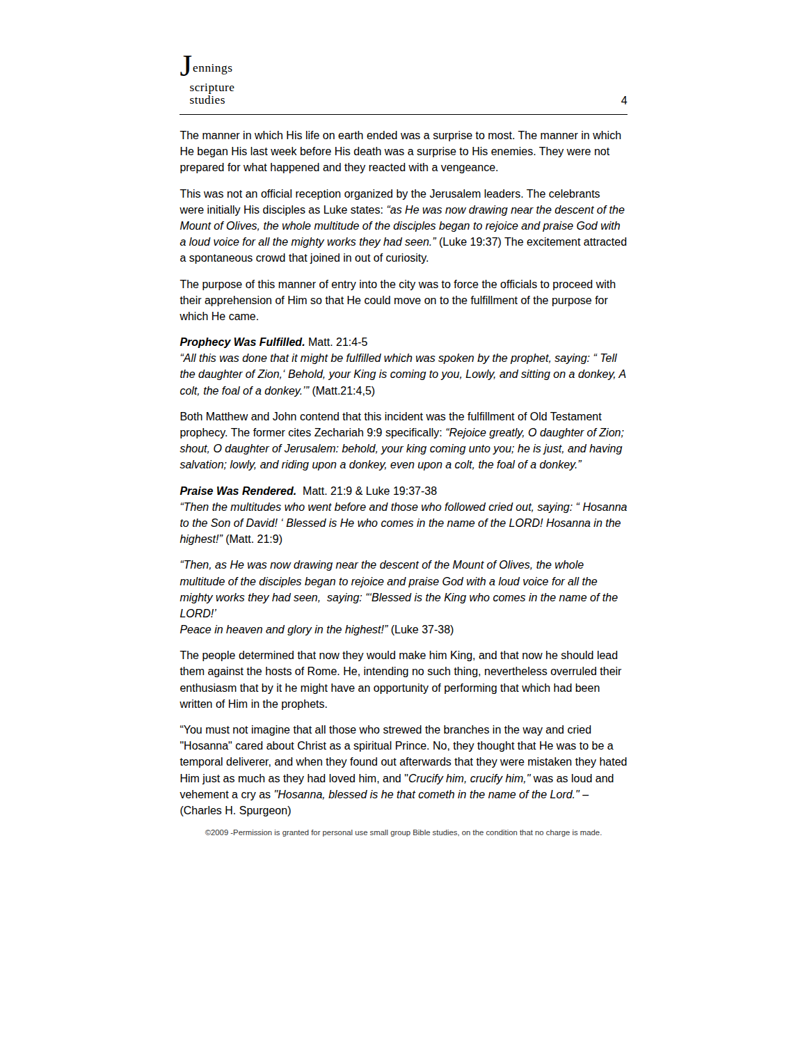Jennings
scripture
studies
4
The manner in which His life on earth ended was a surprise to most. The manner in which He began His last week before His death was a surprise to His enemies. They were not prepared for what happened and they reacted with a vengeance.
This was not an official reception organized by the Jerusalem leaders. The celebrants were initially His disciples as Luke states: “as He was now drawing near the descent of the Mount of Olives, the whole multitude of the disciples began to rejoice and praise God with a loud voice for all the mighty works they had seen.” (Luke 19:37) The excitement attracted a spontaneous crowd that joined in out of curiosity.
The purpose of this manner of entry into the city was to force the officials to proceed with their apprehension of Him so that He could move on to the fulfillment of the purpose for which He came.
Prophecy Was Fulfilled. Matt. 21:4-5
“All this was done that it might be fulfilled which was spoken by the prophet, saying: “ Tell the daughter of Zion,‘ Behold, your King is coming to you, Lowly, and sitting on a donkey, A colt, the foal of a donkey.’” (Matt.21:4,5)
Both Matthew and John contend that this incident was the fulfillment of Old Testament prophecy. The former cites Zechariah 9:9 specifically: “Rejoice greatly, O daughter of Zion; shout, O daughter of Jerusalem: behold, your king coming unto you; he is just, and having salvation; lowly, and riding upon a donkey, even upon a colt, the foal of a donkey.”
Praise Was Rendered. Matt. 21:9 & Luke 19:37-38
“Then the multitudes who went before and those who followed cried out, saying: “ Hosanna to the Son of David! ‘ Blessed is He who comes in the name of the LORD! Hosanna in the highest!” (Matt. 21:9)
“Then, as He was now drawing near the descent of the Mount of Olives, the whole multitude of the disciples began to rejoice and praise God with a loud voice for all the mighty works they had seen, saying: “‘Blessed is the King who comes in the name of the LORD!’
Peace in heaven and glory in the highest!” (Luke 37-38)
The people determined that now they would make him King, and that now he should lead them against the hosts of Rome. He, intending no such thing, nevertheless overruled their enthusiasm that by it he might have an opportunity of performing that which had been written of Him in the prophets.
“You must not imagine that all those who strewed the branches in the way and cried "Hosanna" cared about Christ as a spiritual Prince. No, they thought that He was to be a temporal deliverer, and when they found out afterwards that they were mistaken they hated Him just as much as they had loved him, and "Crucify him, crucify him," was as loud and vehement a cry as "Hosanna, blessed is he that cometh in the name of the Lord." – (Charles H. Spurgeon)
©2009 -Permission is granted for personal use small group Bible studies, on the condition that no charge is made.